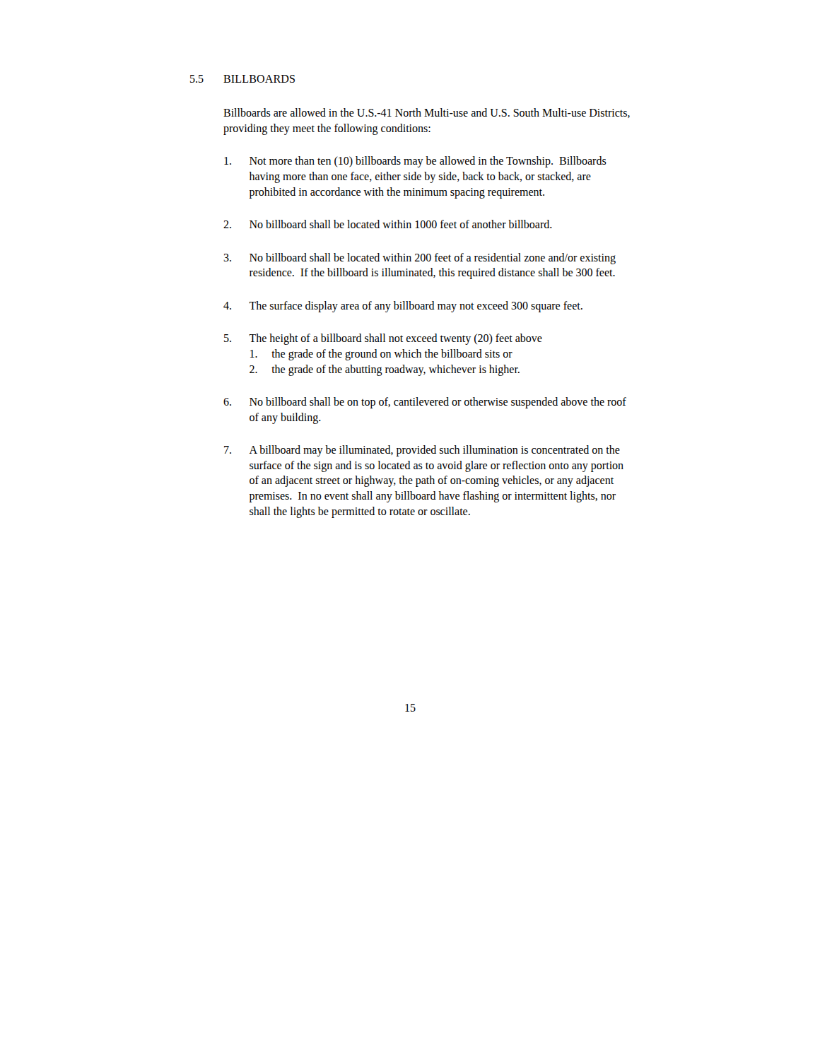5.5
BILLBOARDS
Billboards are allowed in the U.S.-41 North Multi-use and U.S. South Multi-use Districts, providing they meet the following conditions:
1. Not more than ten (10) billboards may be allowed in the Township. Billboards having more than one face, either side by side, back to back, or stacked, are prohibited in accordance with the minimum spacing requirement.
2. No billboard shall be located within 1000 feet of another billboard.
3. No billboard shall be located within 200 feet of a residential zone and/or existing residence. If the billboard is illuminated, this required distance shall be 300 feet.
4. The surface display area of any billboard may not exceed 300 square feet.
5. The height of a billboard shall not exceed twenty (20) feet above
1. the grade of the ground on which the billboard sits or
2. the grade of the abutting roadway, whichever is higher.
6. No billboard shall be on top of, cantilevered or otherwise suspended above the roof of any building.
7. A billboard may be illuminated, provided such illumination is concentrated on the surface of the sign and is so located as to avoid glare or reflection onto any portion of an adjacent street or highway, the path of on-coming vehicles, or any adjacent premises. In no event shall any billboard have flashing or intermittent lights, nor shall the lights be permitted to rotate or oscillate.
15